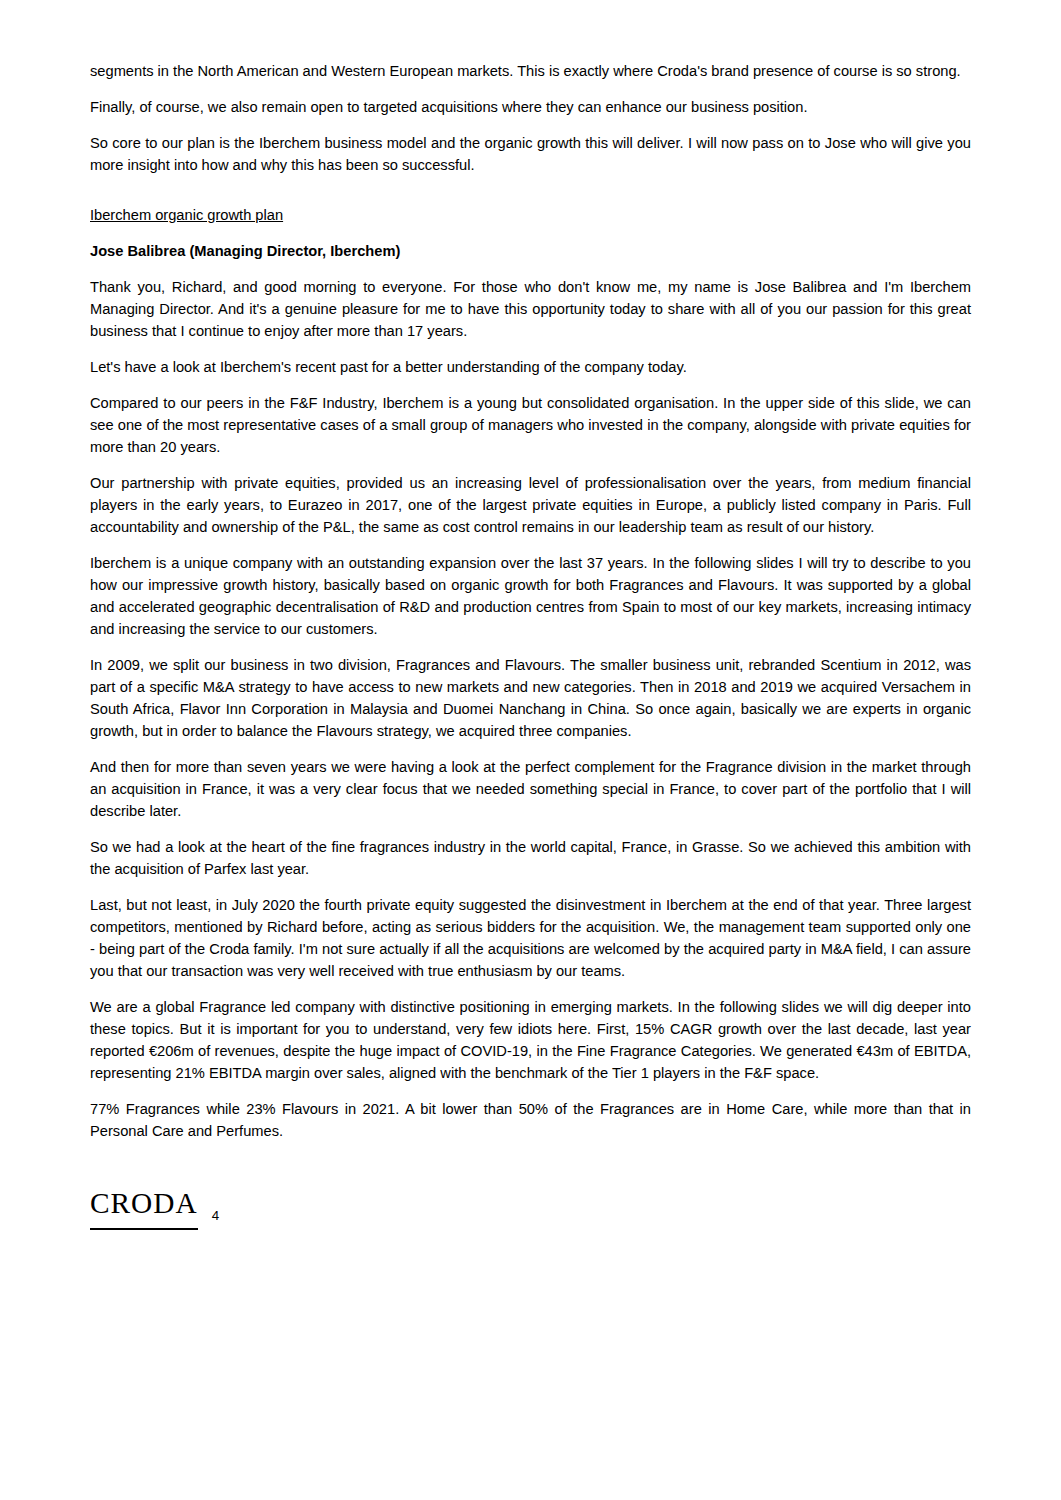segments in the North American and Western European markets. This is exactly where Croda's brand presence of course is so strong.
Finally, of course, we also remain open to targeted acquisitions where they can enhance our business position.
So core to our plan is the Iberchem business model and the organic growth this will deliver. I will now pass on to Jose who will give you more insight into how and why this has been so successful.
Iberchem organic growth plan
Jose Balibrea (Managing Director, Iberchem)
Thank you, Richard, and good morning to everyone. For those who don't know me, my name is Jose Balibrea and I'm Iberchem Managing Director. And it's a genuine pleasure for me to have this opportunity today to share with all of you our passion for this great business that I continue to enjoy after more than 17 years.
Let's have a look at Iberchem's recent past for a better understanding of the company today.
Compared to our peers in the F&F Industry, Iberchem is a young but consolidated organisation. In the upper side of this slide, we can see one of the most representative cases of a small group of managers who invested in the company, alongside with private equities for more than 20 years.
Our partnership with private equities, provided us an increasing level of professionalisation over the years, from medium financial players in the early years, to Eurazeo in 2017, one of the largest private equities in Europe, a publicly listed company in Paris. Full accountability and ownership of the P&L, the same as cost control remains in our leadership team as result of our history.
Iberchem is a unique company with an outstanding expansion over the last 37 years. In the following slides I will try to describe to you how our impressive growth history, basically based on organic growth for both Fragrances and Flavours. It was supported by a global and accelerated geographic decentralisation of R&D and production centres from Spain to most of our key markets, increasing intimacy and increasing the service to our customers.
In 2009, we split our business in two division, Fragrances and Flavours. The smaller business unit, rebranded Scentium in 2012, was part of a specific M&A strategy to have access to new markets and new categories. Then in 2018 and 2019 we acquired Versachem in South Africa, Flavor Inn Corporation in Malaysia and Duomei Nanchang in China. So once again, basically we are experts in organic growth, but in order to balance the Flavours strategy, we acquired three companies.
And then for more than seven years we were having a look at the perfect complement for the Fragrance division in the market through an acquisition in France, it was a very clear focus that we needed something special in France, to cover part of the portfolio that I will describe later.
So we had a look at the heart of the fine fragrances industry in the world capital, France, in Grasse. So we achieved this ambition with the acquisition of Parfex last year.
Last, but not least, in July 2020 the fourth private equity suggested the disinvestment in Iberchem at the end of that year. Three largest competitors, mentioned by Richard before, acting as serious bidders for the acquisition. We, the management team supported only one - being part of the Croda family. I'm not sure actually if all the acquisitions are welcomed by the acquired party in M&A field, I can assure you that our transaction was very well received with true enthusiasm by our teams.
We are a global Fragrance led company with distinctive positioning in emerging markets. In the following slides we will dig deeper into these topics. But it is important for you to understand, very few idiots here. First, 15% CAGR growth over the last decade, last year reported €206m of revenues, despite the huge impact of COVID-19, in the Fine Fragrance Categories. We generated €43m of EBITDA, representing 21% EBITDA margin over sales, aligned with the benchmark of the Tier 1 players in the F&F space.
77% Fragrances while 23% Flavours in 2021. A bit lower than 50% of the Fragrances are in Home Care, while more than that in Personal Care and Perfumes.
CRODA 4